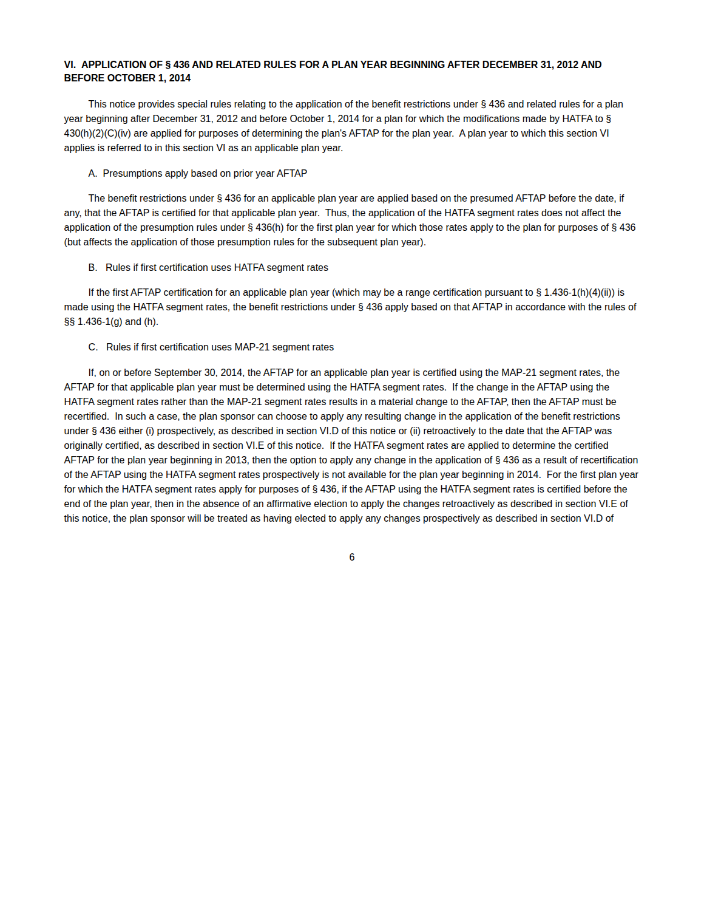VI. APPLICATION OF § 436 AND RELATED RULES FOR A PLAN YEAR BEGINNING AFTER DECEMBER 31, 2012 AND BEFORE OCTOBER 1, 2014
This notice provides special rules relating to the application of the benefit restrictions under § 436 and related rules for a plan year beginning after December 31, 2012 and before October 1, 2014 for a plan for which the modifications made by HATFA to § 430(h)(2)(C)(iv) are applied for purposes of determining the plan's AFTAP for the plan year. A plan year to which this section VI applies is referred to in this section VI as an applicable plan year.
A. Presumptions apply based on prior year AFTAP
The benefit restrictions under § 436 for an applicable plan year are applied based on the presumed AFTAP before the date, if any, that the AFTAP is certified for that applicable plan year. Thus, the application of the HATFA segment rates does not affect the application of the presumption rules under § 436(h) for the first plan year for which those rates apply to the plan for purposes of § 436 (but affects the application of those presumption rules for the subsequent plan year).
B. Rules if first certification uses HATFA segment rates
If the first AFTAP certification for an applicable plan year (which may be a range certification pursuant to § 1.436-1(h)(4)(ii)) is made using the HATFA segment rates, the benefit restrictions under § 436 apply based on that AFTAP in accordance with the rules of §§ 1.436-1(g) and (h).
C. Rules if first certification uses MAP-21 segment rates
If, on or before September 30, 2014, the AFTAP for an applicable plan year is certified using the MAP-21 segment rates, the AFTAP for that applicable plan year must be determined using the HATFA segment rates. If the change in the AFTAP using the HATFA segment rates rather than the MAP-21 segment rates results in a material change to the AFTAP, then the AFTAP must be recertified. In such a case, the plan sponsor can choose to apply any resulting change in the application of the benefit restrictions under § 436 either (i) prospectively, as described in section VI.D of this notice or (ii) retroactively to the date that the AFTAP was originally certified, as described in section VI.E of this notice. If the HATFA segment rates are applied to determine the certified AFTAP for the plan year beginning in 2013, then the option to apply any change in the application of § 436 as a result of recertification of the AFTAP using the HATFA segment rates prospectively is not available for the plan year beginning in 2014. For the first plan year for which the HATFA segment rates apply for purposes of § 436, if the AFTAP using the HATFA segment rates is certified before the end of the plan year, then in the absence of an affirmative election to apply the changes retroactively as described in section VI.E of this notice, the plan sponsor will be treated as having elected to apply any changes prospectively as described in section VI.D of
6